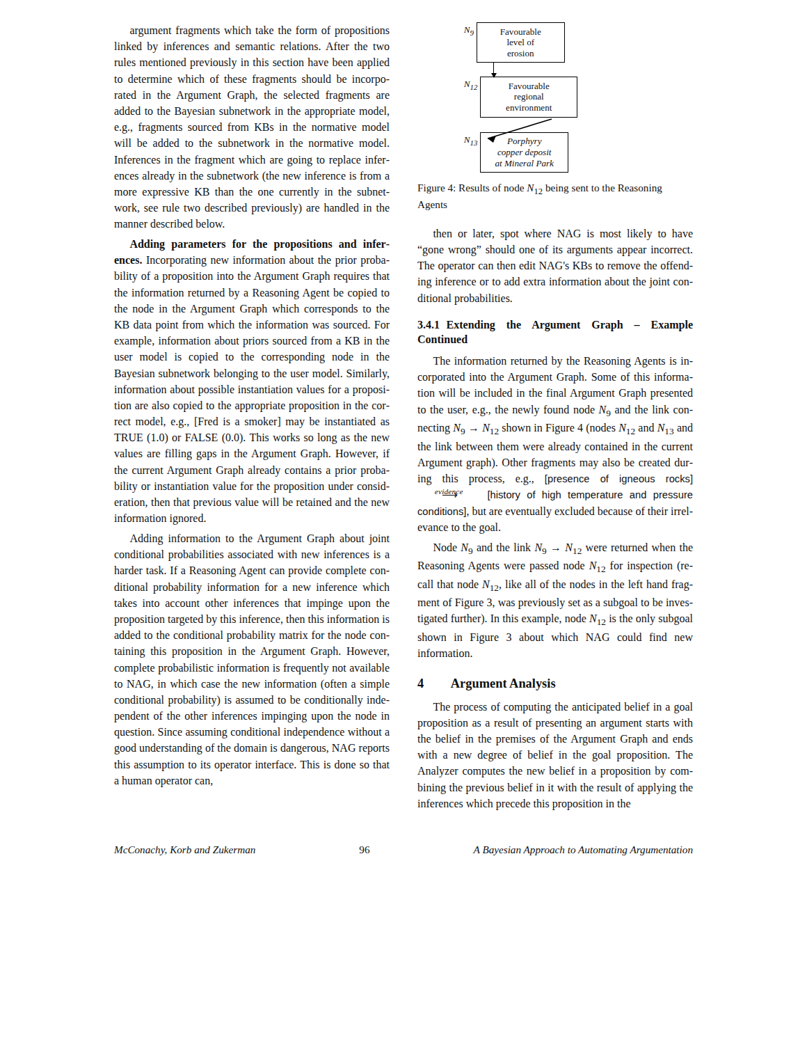argument fragments which take the form of propositions linked by inferences and semantic relations. After the two rules mentioned previously in this section have been applied to determine which of these fragments should be incorporated in the Argument Graph, the selected fragments are added to the Bayesian subnetwork in the appropriate model, e.g., fragments sourced from KBs in the normative model will be added to the subnetwork in the normative model. Inferences in the fragment which are going to replace inferences already in the subnetwork (the new inference is from a more expressive KB than the one currently in the subnetwork, see rule two described previously) are handled in the manner described below.
Adding parameters for the propositions and inferences. Incorporating new information about the prior probability of a proposition into the Argument Graph requires that the information returned by a Reasoning Agent be copied to the node in the Argument Graph which corresponds to the KB data point from which the information was sourced. For example, information about priors sourced from a KB in the user model is copied to the corresponding node in the Bayesian subnetwork belonging to the user model. Similarly, information about possible instantiation values for a proposition are also copied to the appropriate proposition in the correct model, e.g., [Fred is a smoker] may be instantiated as TRUE (1.0) or FALSE (0.0). This works so long as the new values are filling gaps in the Argument Graph. However, if the current Argument Graph already contains a prior probability or instantiation value for the proposition under consideration, then that previous value will be retained and the new information ignored.
Adding information to the Argument Graph about joint conditional probabilities associated with new inferences is a harder task. If a Reasoning Agent can provide complete conditional probability information for a new inference which takes into account other inferences that impinge upon the proposition targeted by this inference, then this information is added to the conditional probability matrix for the node containing this proposition in the Argument Graph. However, complete probabilistic information is frequently not available to NAG, in which case the new information (often a simple conditional probability) is assumed to be conditionally independent of the other inferences impinging upon the node in question. Since assuming conditional independence without a good understanding of the domain is dangerous, NAG reports this assumption to its operator interface. This is done so that a human operator can,
N9
Favourable
level of
erosion
N12
Favourable
regional
environment
N13
Porphyry
copper deposit
at Mineral Park
Figure 4: Results of node N12 being sent to the Reasoning Agents
then or later, spot where NAG is most likely to have “gone wrong” should one of its arguments appear incorrect. The operator can then edit NAG's KBs to remove the offending inference or to add extra information about the joint conditional probabilities.
3.4.1 Extending the Argument Graph – Example Continued
The information returned by the Reasoning Agents is incorporated into the Argument Graph. Some of this information will be included in the final Argument Graph presented to the user, e.g., the newly found node N9 and the link connecting N9 → N12 shown in Figure 4 (nodes N12 and N13 and the link between them were already contained in the current Argument graph). Other fragments may also be created during this process, e.g., [presence of igneous rocks] evidence⟶ [history of high temperature and pressure conditions], but are eventually excluded because of their irrelevance to the goal.
Node N9 and the link N9 → N12 were returned when the Reasoning Agents were passed node N12 for inspection (recall that node N12, like all of the nodes in the left hand fragment of Figure 3, was previously set as a subgoal to be investigated further). In this example, node N12 is the only subgoal shown in Figure 3 about which NAG could find new information.
4 Argument Analysis
The process of computing the anticipated belief in a goal proposition as a result of presenting an argument starts with the belief in the premises of the Argument Graph and ends with a new degree of belief in the goal proposition. The Analyzer computes the new belief in a proposition by combining the previous belief in it with the result of applying the inferences which precede this proposition in the
McConachy, Korb and Zukerman 96 A Bayesian Approach to Automating Argumentation